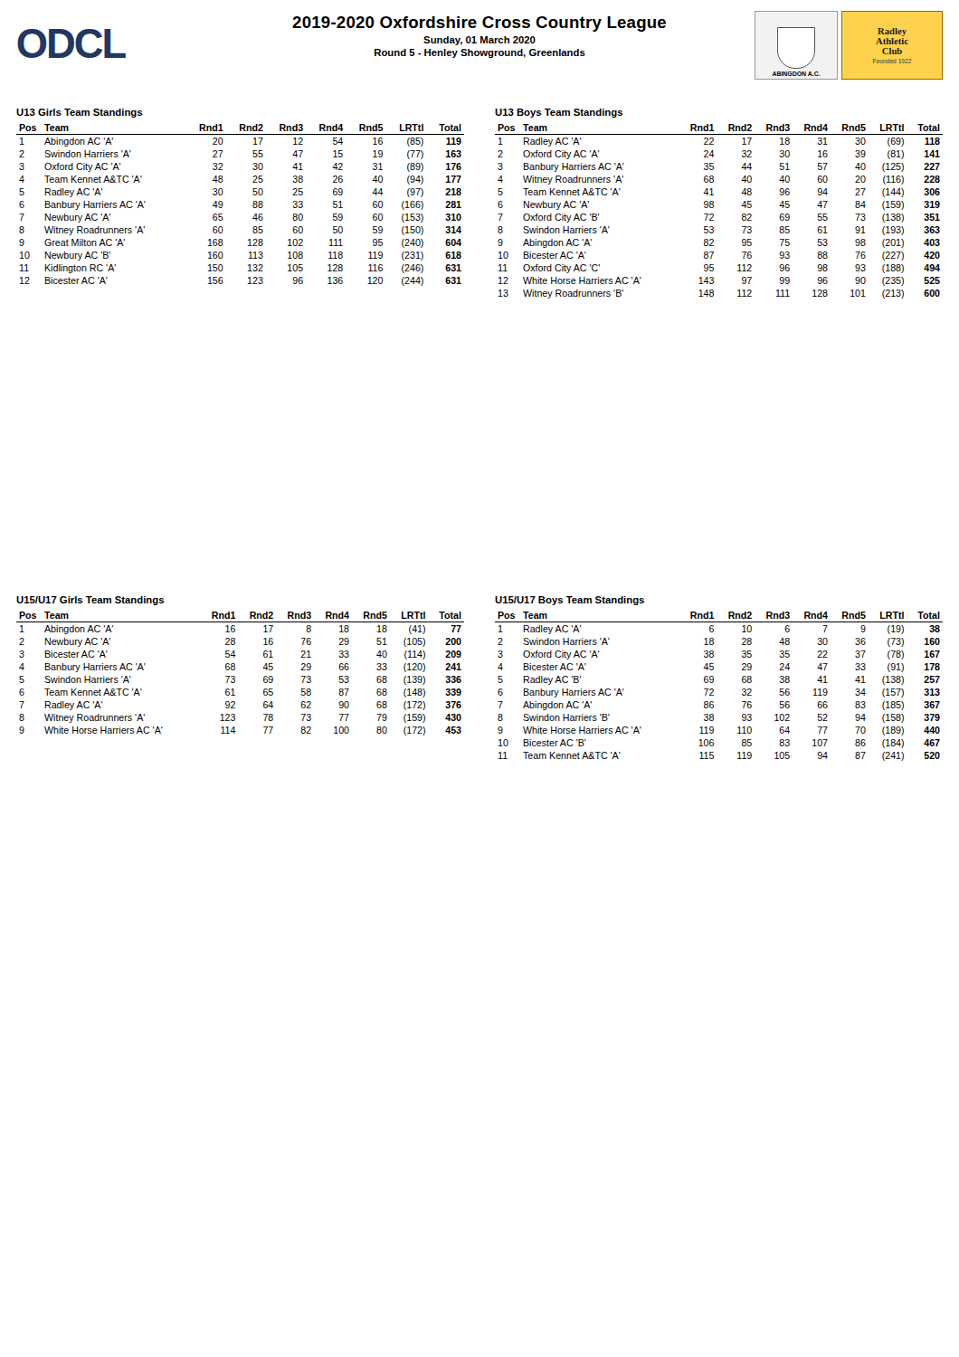ODCL
2019-2020 Oxfordshire Cross Country League
Sunday, 01 March 2020
Round 5 - Henley Showground, Greenlands
ABINGDON A.C.
Radley
Athletic
Club
Founded 1922
U13 Girls Team Standings
| Pos | Team | Rnd1 | Rnd2 | Rnd3 | Rnd4 | Rnd5 | LRTtl | Total |
| --- | --- | --- | --- | --- | --- | --- | --- | --- |
| 1 | Abingdon AC 'A' | 20 | 17 | 12 | 54 | 16 | (85) | 119 |
| 2 | Swindon Harriers 'A' | 27 | 55 | 47 | 15 | 19 | (77) | 163 |
| 3 | Oxford City AC 'A' | 32 | 30 | 41 | 42 | 31 | (89) | 176 |
| 4 | Team Kennet A&TC 'A' | 48 | 25 | 38 | 26 | 40 | (94) | 177 |
| 5 | Radley AC 'A' | 30 | 50 | 25 | 69 | 44 | (97) | 218 |
| 6 | Banbury Harriers AC 'A' | 49 | 88 | 33 | 51 | 60 | (166) | 281 |
| 7 | Newbury AC 'A' | 65 | 46 | 80 | 59 | 60 | (153) | 310 |
| 8 | Witney Roadrunners 'A' | 60 | 85 | 60 | 50 | 59 | (150) | 314 |
| 9 | Great Milton AC 'A' | 168 | 128 | 102 | 111 | 95 | (240) | 604 |
| 10 | Newbury AC 'B' | 160 | 113 | 108 | 118 | 119 | (231) | 618 |
| 11 | Kidlington RC 'A' | 150 | 132 | 105 | 128 | 116 | (246) | 631 |
| 12 | Bicester AC 'A' | 156 | 123 | 96 | 136 | 120 | (244) | 631 |
U13 Boys Team Standings
| Pos | Team | Rnd1 | Rnd2 | Rnd3 | Rnd4 | Rnd5 | LRTtl | Total |
| --- | --- | --- | --- | --- | --- | --- | --- | --- |
| 1 | Radley AC 'A' | 22 | 17 | 18 | 31 | 30 | (69) | 118 |
| 2 | Oxford City AC 'A' | 24 | 32 | 30 | 16 | 39 | (81) | 141 |
| 3 | Banbury Harriers AC 'A' | 35 | 44 | 51 | 57 | 40 | (125) | 227 |
| 4 | Witney Roadrunners 'A' | 68 | 40 | 40 | 60 | 20 | (116) | 228 |
| 5 | Team Kennet A&TC 'A' | 41 | 48 | 96 | 94 | 27 | (144) | 306 |
| 6 | Newbury AC 'A' | 98 | 45 | 45 | 47 | 84 | (159) | 319 |
| 7 | Oxford City AC 'B' | 72 | 82 | 69 | 55 | 73 | (138) | 351 |
| 8 | Swindon Harriers 'A' | 53 | 73 | 85 | 61 | 91 | (193) | 363 |
| 9 | Abingdon AC 'A' | 82 | 95 | 75 | 53 | 98 | (201) | 403 |
| 10 | Bicester AC 'A' | 87 | 76 | 93 | 88 | 76 | (227) | 420 |
| 11 | Oxford City AC 'C' | 95 | 112 | 96 | 98 | 93 | (188) | 494 |
| 12 | White Horse Harriers AC 'A' | 143 | 97 | 99 | 96 | 90 | (235) | 525 |
| 13 | Witney Roadrunners 'B' | 148 | 112 | 111 | 128 | 101 | (213) | 600 |
U15/U17 Girls Team Standings
| Pos | Team | Rnd1 | Rnd2 | Rnd3 | Rnd4 | Rnd5 | LRTtl | Total |
| --- | --- | --- | --- | --- | --- | --- | --- | --- |
| 1 | Abingdon AC 'A' | 16 | 17 | 8 | 18 | 18 | (41) | 77 |
| 2 | Newbury AC 'A' | 28 | 16 | 76 | 29 | 51 | (105) | 200 |
| 3 | Bicester AC 'A' | 54 | 61 | 21 | 33 | 40 | (114) | 209 |
| 4 | Banbury Harriers AC 'A' | 68 | 45 | 29 | 66 | 33 | (120) | 241 |
| 5 | Swindon Harriers 'A' | 73 | 69 | 73 | 53 | 68 | (139) | 336 |
| 6 | Team Kennet A&TC 'A' | 61 | 65 | 58 | 87 | 68 | (148) | 339 |
| 7 | Radley AC 'A' | 92 | 64 | 62 | 90 | 68 | (172) | 376 |
| 8 | Witney Roadrunners 'A' | 123 | 78 | 73 | 77 | 79 | (159) | 430 |
| 9 | White Horse Harriers AC 'A' | 114 | 77 | 82 | 100 | 80 | (172) | 453 |
U15/U17 Boys Team Standings
| Pos | Team | Rnd1 | Rnd2 | Rnd3 | Rnd4 | Rnd5 | LRTtl | Total |
| --- | --- | --- | --- | --- | --- | --- | --- | --- |
| 1 | Radley AC 'A' | 6 | 10 | 6 | 7 | 9 | (19) | 38 |
| 2 | Swindon Harriers 'A' | 18 | 28 | 48 | 30 | 36 | (73) | 160 |
| 3 | Oxford City AC 'A' | 38 | 35 | 35 | 22 | 37 | (78) | 167 |
| 4 | Bicester AC 'A' | 45 | 29 | 24 | 47 | 33 | (91) | 178 |
| 5 | Radley AC 'B' | 69 | 68 | 38 | 41 | 41 | (138) | 257 |
| 6 | Banbury Harriers AC 'A' | 72 | 32 | 56 | 119 | 34 | (157) | 313 |
| 7 | Abingdon AC 'A' | 86 | 76 | 56 | 66 | 83 | (185) | 367 |
| 8 | Swindon Harriers 'B' | 38 | 93 | 102 | 52 | 94 | (158) | 379 |
| 9 | White Horse Harriers AC 'A' | 119 | 110 | 64 | 77 | 70 | (189) | 440 |
| 10 | Bicester AC 'B' | 106 | 85 | 83 | 107 | 86 | (184) | 467 |
| 11 | Team Kennet A&TC 'A' | 115 | 119 | 105 | 94 | 87 | (241) | 520 |